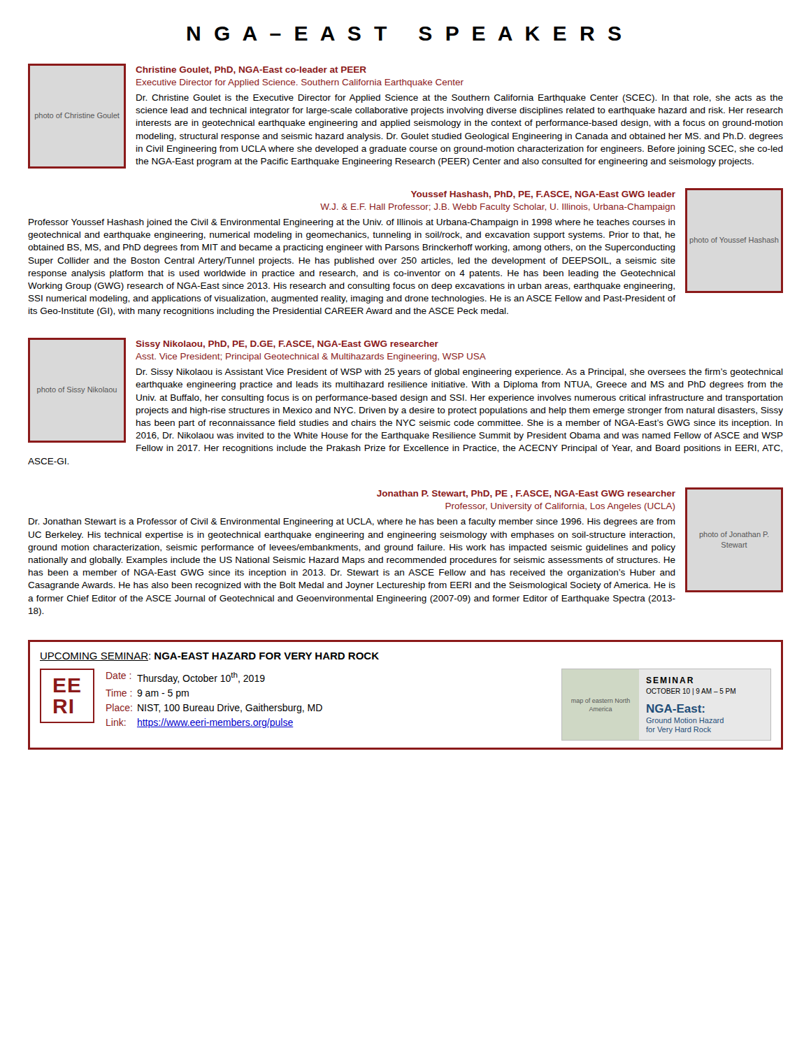N G A – E A S T S P E A K E R S
photo of Christine Goulet
Christine Goulet, PhD, NGA-East co-leader at PEER
Executive Director for Applied Science. Southern California Earthquake Center
Dr. Christine Goulet is the Executive Director for Applied Science at the Southern California Earthquake Center (SCEC). In that role, she acts as the science lead and technical integrator for large-scale collaborative projects involving diverse disciplines related to earthquake hazard and risk. Her research interests are in geotechnical earthquake engineering and applied seismology in the context of performance-based design, with a focus on ground-motion modeling, structural response and seismic hazard analysis. Dr. Goulet studied Geological Engineering in Canada and obtained her MS. and Ph.D. degrees in Civil Engineering from UCLA where she developed a graduate course on ground-motion characterization for engineers. Before joining SCEC, she co-led the NGA-East program at the Pacific Earthquake Engineering Research (PEER) Center and also consulted for engineering and seismology projects.
photo of Youssef Hashash
Youssef Hashash, PhD, PE, F.ASCE, NGA-East GWG leader
W.J. & E.F. Hall Professor; J.B. Webb Faculty Scholar, U. Illinois, Urbana-Champaign
Professor Youssef Hashash joined the Civil & Environmental Engineering at the Univ. of Illinois at Urbana-Champaign in 1998 where he teaches courses in geotechnical and earthquake engineering, numerical modeling in geomechanics, tunneling in soil/rock, and excavation support systems. Prior to that, he obtained BS, MS, and PhD degrees from MIT and became a practicing engineer with Parsons Brinckerhoff working, among others, on the Superconducting Super Collider and the Boston Central Artery/Tunnel projects. He has published over 250 articles, led the development of DEEPSOIL, a seismic site response analysis platform that is used worldwide in practice and research, and is co-inventor on 4 patents. He has been leading the Geotechnical Working Group (GWG) research of NGA-East since 2013. His research and consulting focus on deep excavations in urban areas, earthquake engineering, SSI numerical modeling, and applications of visualization, augmented reality, imaging and drone technologies. He is an ASCE Fellow and Past-President of its Geo-Institute (GI), with many recognitions including the Presidential CAREER Award and the ASCE Peck medal.
photo of Sissy Nikolaou
Sissy Nikolaou, PhD, PE, D.GE, F.ASCE, NGA-East GWG researcher
Asst. Vice President; Principal Geotechnical & Multihazards Engineering, WSP USA
Dr. Sissy Nikolaou is Assistant Vice President of WSP with 25 years of global engineering experience. As a Principal, she oversees the firm’s geotechnical earthquake engineering practice and leads its multihazard resilience initiative. With a Diploma from NTUA, Greece and MS and PhD degrees from the Univ. at Buffalo, her consulting focus is on performance-based design and SSI. Her experience involves numerous critical infrastructure and transportation projects and high-rise structures in Mexico and NYC. Driven by a desire to protect populations and help them emerge stronger from natural disasters, Sissy has been part of reconnaissance field studies and chairs the NYC seismic code committee. She is a member of NGA-East’s GWG since its inception. In 2016, Dr. Nikolaou was invited to the White House for the Earthquake Resilience Summit by President Obama and was named Fellow of ASCE and WSP Fellow in 2017. Her recognitions include the Prakash Prize for Excellence in Practice, the ACECNY Principal of Year, and Board positions in EERI, ATC, ASCE-GI.
photo of Jonathan P. Stewart
Jonathan P. Stewart, PhD, PE , F.ASCE, NGA-East GWG researcher
Professor, University of California, Los Angeles (UCLA)
Dr. Jonathan Stewart is a Professor of Civil & Environmental Engineering at UCLA, where he has been a faculty member since 1996. His degrees are from UC Berkeley. His technical expertise is in geotechnical earthquake engineering and engineering seismology with emphases on soil-structure interaction, ground motion characterization, seismic performance of levees/embankments, and ground failure. His work has impacted seismic guidelines and policy nationally and globally. Examples include the US National Seismic Hazard Maps and recommended procedures for seismic assessments of structures. He has been a member of NGA-East GWG since its inception in 2013. Dr. Stewart is an ASCE Fellow and has received the organization’s Huber and Casagrande Awards. He has also been recognized with the Bolt Medal and Joyner Lectureship from EERI and the Seismological Society of America. He is a former Chief Editor of the ASCE Journal of Geotechnical and Geoenvironmental Engineering (2007-09) and former Editor of Earthquake Spectra (2013-18).
UPCOMING SEMINAR: NGA-EAST HAZARD FOR VERY HARD ROCK
EE
RI
| Date : | Thursday, October 10 th , 2019 |
| Time : | 9 am - 5 pm |
| Place: | NIST, 100 Bureau Drive, Gaithersburg, MD |
| Link: | https://www.eeri-members.org/pulse |
map of eastern North America
SEMINAR
OCTOBER 10 | 9 AM – 5 PM
NGA-East:
Ground Motion Hazard
for Very Hard Rock